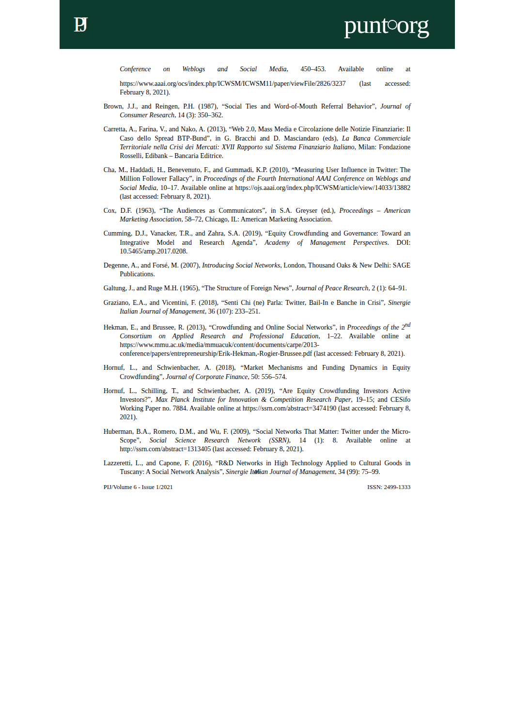PJ
punt org
Conference on Weblogs and Social Media, 450–453. Available online at
https://www.aaai.org/ocs/index.php/ICWSM/ICWSM11/paper/viewFile/2826/3237 (last accessed: February 8, 2021).
Brown, J.J., and Reingen, P.H. (1987), “Social Ties and Word-of-Mouth Referral Behavior”, Journal of Consumer Research, 14 (3): 350–362.
Carretta, A., Farina, V., and Nako, A. (2013), “Web 2.0, Mass Media e Circolazione delle Notizie Finanziarie: Il Caso dello Spread BTP-Bund”, in G. Bracchi and D. Masciandaro (eds), La Banca Commerciale Territoriale nella Crisi dei Mercati: XVII Rapporto sul Sistema Finanziario Italiano, Milan: Fondazione Rosselli, Edibank – Bancaria Editrice.
Cha, M., Haddadi, H., Benevenuto, F., and Gummadi, K.P. (2010), “Measuring User Influence in Twitter: The Million Follower Fallacy”, in Proceedings of the Fourth International AAAI Conference on Weblogs and Social Media, 10–17. Available online at https://ojs.aaai.org/index.php/ICWSM/article/view/14033/13882 (last accessed: February 8, 2021).
Cox, D.F. (1963), “The Audiences as Communicators”, in S.A. Greyser (ed.), Proceedings – American Marketing Association, 58–72, Chicago, IL: American Marketing Association.
Cumming, D.J., Vanacker, T.R., and Zahra, S.A. (2019), “Equity Crowdfunding and Governance: Toward an Integrative Model and Research Agenda”, Academy of Management Perspectives. DOI: 10.5465/amp.2017.0208.
Degenne, A., and Forsé, M. (2007), Introducing Social Networks, London, Thousand Oaks & New Delhi: SAGE Publications.
Galtung, J., and Ruge M.H. (1965), “The Structure of Foreign News”, Journal of Peace Research, 2 (1): 64–91.
Graziano, E.A., and Vicentini, F. (2018), “Senti Chi (ne) Parla: Twitter, Bail-In e Banche in Crisi”, Sinergie Italian Journal of Management, 36 (107): 233–251.
Hekman, E., and Brussee, R. (2013), “Crowdfunding and Online Social Networks”, in Proceedings of the 2nd Consortium on Applied Research and Professional Education, 1–22. Available online at https://www.mmu.ac.uk/media/mmuacuk/content/documents/carpe/2013-conference/papers/entrepreneurship/Erik-Hekman,-Rogier-Brussee.pdf (last accessed: February 8, 2021).
Hornuf, L., and Schwienbacher, A. (2018), “Market Mechanisms and Funding Dynamics in Equity Crowdfunding”, Journal of Corporate Finance, 50: 556–574.
Hornuf, L., Schilling, T., and Schwienbacher, A. (2019), “Are Equity Crowdfunding Investors Active Investors?”, Max Planck Institute for Innovation & Competition Research Paper, 19–15; and CESifo Working Paper no. 7884. Available online at https://ssrn.com/abstract=3474190 (last accessed: February 8, 2021).
Huberman, B.A., Romero, D.M., and Wu, F. (2009), “Social Networks That Matter: Twitter under the Micro-Scope”, Social Science Research Network (SSRN), 14 (1): 8. Available online at http://ssrn.com/abstract=1313405 (last accessed: February 8, 2021).
Lazzeretti, L., and Capone, F. (2016), “R&D Networks in High Technology Applied to Cultural Goods in Tuscany: A Social Network Analysis”, Sinergie Italian Journal of Management, 34 (99): 75–99.
46
PIJ/Volume 6 - Issue 1/2021
ISSN: 2499-1333